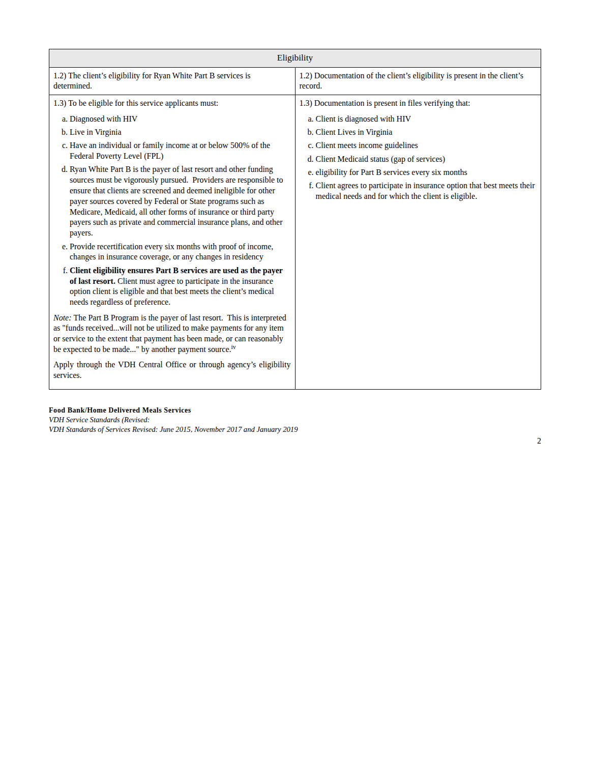| Eligibility |
| --- |
| 1.2) The client’s eligibility for Ryan White Part B services is determined. | 1.2) Documentation of the client’s eligibility is present in the client’s record. |
| 1.3) To be eligible for this service applicants must: Diagnosed with HIV Live in Virginia Have an individual or family income at or below 500% of the Federal Poverty Level (FPL) Ryan White Part B is the payer of last resort and other funding sources must be vigorously pursued. Providers are responsible to ensure that clients are screened and deemed ineligible for other payer sources covered by Federal or State programs such as Medicare, Medicaid, all other forms of insurance or third party payers such as private and commercial insurance plans, and other payers. Provide recertification every six months with proof of income, changes in insurance coverage, or any changes in residency Client eligibility ensures Part B services are used as the payer of last resort. Client must agree to participate in the insurance option client is eligible and that best meets the client’s medical needs regardless of preference. Note: The Part B Program is the payer of last resort. This is interpreted as "funds received...will not be utilized to make payments for any item or service to the extent that payment has been made, or can reasonably be expected to be made..." by another payment source. iv Apply through the VDH Central Office or through agency’s eligibility services. | 1.3) Documentation is present in files verifying that: Client is diagnosed with HIV Client Lives in Virginia Client meets income guidelines Client Medicaid status (gap of services) eligibility for Part B services every six months Client agrees to participate in insurance option that best meets their medical needs and for which the client is eligible. |
Food Bank/Home Delivered Meals Services
VDH Service Standards (Revised:
VDH Standards of Services Revised: June 2015, November 2017 and January 2019
2